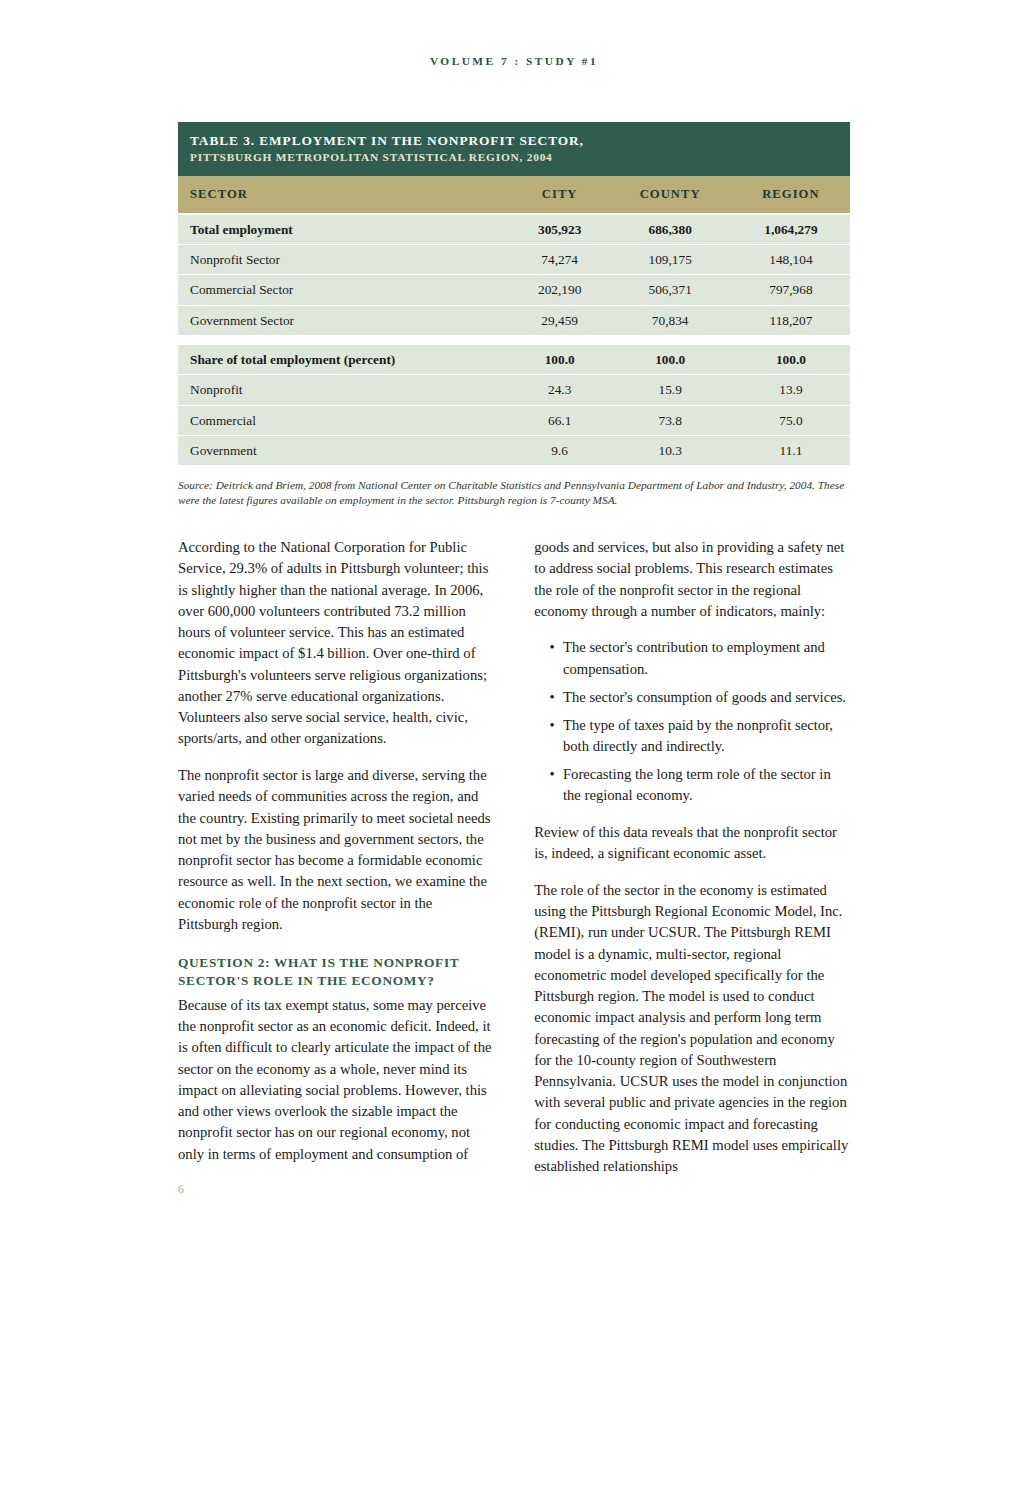Volume 7 : Study #1
Table 3. Employment in the Nonprofit Sector, Pittsburgh Metropolitan Statistical Region, 2004
| Sector | City | County | Region |
| --- | --- | --- | --- |
| Total employment | 305,923 | 686,380 | 1,064,279 |
| Nonprofit Sector | 74,274 | 109,175 | 148,104 |
| Commercial Sector | 202,190 | 506,371 | 797,968 |
| Government Sector | 29,459 | 70,834 | 118,207 |
| Share of total employment (percent) | 100.0 | 100.0 | 100.0 |
| Nonprofit | 24.3 | 15.9 | 13.9 |
| Commercial | 66.1 | 73.8 | 75.0 |
| Government | 9.6 | 10.3 | 11.1 |
Source: Deitrick and Briem, 2008 from National Center on Charitable Statistics and Pennsylvania Department of Labor and Industry, 2004. These were the latest figures available on employment in the sector. Pittsburgh region is 7-county MSA.
According to the National Corporation for Public Service, 29.3% of adults in Pittsburgh volunteer; this is slightly higher than the national average. In 2006, over 600,000 volunteers contributed 73.2 million hours of volunteer service. This has an estimated economic impact of $1.4 billion. Over one-third of Pittsburgh's volunteers serve religious organizations; another 27% serve educational organizations. Volunteers also serve social service, health, civic, sports/arts, and other organizations.
The nonprofit sector is large and diverse, serving the varied needs of communities across the region, and the country. Existing primarily to meet societal needs not met by the business and government sectors, the nonprofit sector has become a formidable economic resource as well. In the next section, we examine the economic role of the nonprofit sector in the Pittsburgh region.
Question 2: What is the nonprofit sector's role in the economy?
Because of its tax exempt status, some may perceive the nonprofit sector as an economic deficit. Indeed, it is often difficult to clearly articulate the impact of the sector on the economy as a whole, never mind its impact on alleviating social problems. However, this and other views overlook the sizable impact the nonprofit sector has on our regional economy, not only in terms of employment and consumption of goods and services, but also in providing a safety net to address social problems. This research estimates the role of the nonprofit sector in the regional economy through a number of indicators, mainly:
The sector's contribution to employment and compensation.
The sector's consumption of goods and services.
The type of taxes paid by the nonprofit sector, both directly and indirectly.
Forecasting the long term role of the sector in the regional economy.
Review of this data reveals that the nonprofit sector is, indeed, a significant economic asset.
The role of the sector in the economy is estimated using the Pittsburgh Regional Economic Model, Inc. (REMI), run under UCSUR. The Pittsburgh REMI model is a dynamic, multi-sector, regional econometric model developed specifically for the Pittsburgh region. The model is used to conduct economic impact analysis and perform long term forecasting of the region's population and economy for the 10-county region of Southwestern Pennsylvania. UCSUR uses the model in conjunction with several public and private agencies in the region for conducting economic impact and forecasting studies. The Pittsburgh REMI model uses empirically established relationships
6